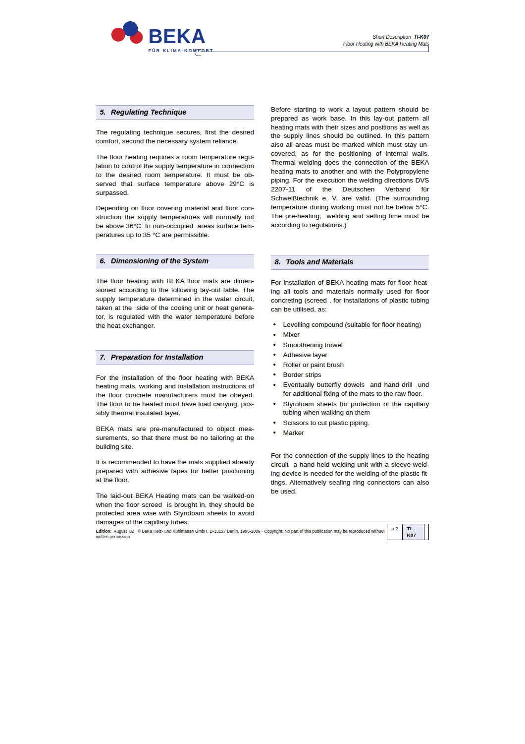BEKA
FÜR KLIMA-KOMFORT
Short Description TI-K07
Floor Heating with BEKA Heating Mats
5. Regulating Technique
The regulating technique secures, first the desired comfort, second the necessary system reliance.
The floor heating requires a room temperature regulation to control the supply temperature in connection to the desired room temperature. It must be observed that surface temperature above 29°C is surpassed.
Depending on floor covering material and floor construction the supply temperatures will normally not be above 36°C. In non-occupied areas surface temperatures up to 35 °C are permissible.
6. Dimensioning of the System
The floor heating with BEKA floor mats are dimensioned according to the following lay-out table. The supply temperature determined in the water circuit, taken at the side of the cooling unit or heat generator, is regulated with the water temperature before the heat exchanger.
7. Preparation for Installation
For the installation of the floor heating with BEKA heating mats, working and installation instructions of the floor concrete manufacturers must be obeyed. The floor to be heated must have load carrying, possibly thermal insulated layer.
BEKA mats are pre-manufactured to object measurements, so that there must be no tailoring at the building site.
It is recommended to have the mats supplied already prepared with adhesive tapes for better positioning at the floor.
The laid-out BEKA Heating mats can be walked-on when the floor screed is brought in, they should be protected area wise with Styrofoam sheets to avoid damages of the capillary tubes.
Before starting to work a layout pattern should be prepared as work base. In this lay-out pattern all heating mats with their sizes and positions as well as the supply lines should be outlined. In this pattern also all areas must be marked which must stay uncovered, as for the positioning of internal walls. Thermal welding does the connection of the BEKA heating mats to another and with the Polypropylene piping. For the execution the welding directions DVS 2207-11 of the Deutschen Verband für Schweißtechnik e. V. are valid. (The surrounding temperature during working must not be below 5°C. The pre-heating, welding and setting time must be according to regulations.)
8. Tools and Materials
For installation of BEKA heating mats for floor heating all tools and materials normally used for floor concreting (screed , for installations of plastic tubing can be utilised, as:
Levelling compound (suitable for floor heating)
Mixer
Smoothening trowel
Adhesive layer
Roller or paint brush
Border strips
Eventually butterfly dowels and hand drill und for additional fixing of the mats to the raw floor.
Styrofoam sheets for protection of the capillary tubing when walking on them
Scissors to cut plastic piping.
Marker
For the connection of the supply lines to the heating circuit a hand-held welding unit with a sleeve welding device is needed for the welding of the plastic fittings. Alternatively sealing ring connectors can also be used.
Edition: August 02 © BeKa Heiz- und Kühlmatten GmbH, D-13127 Berlin, 1996-2009 · Copyright: No part of this publication may be reproduced without written permission
p.2 TI -K07